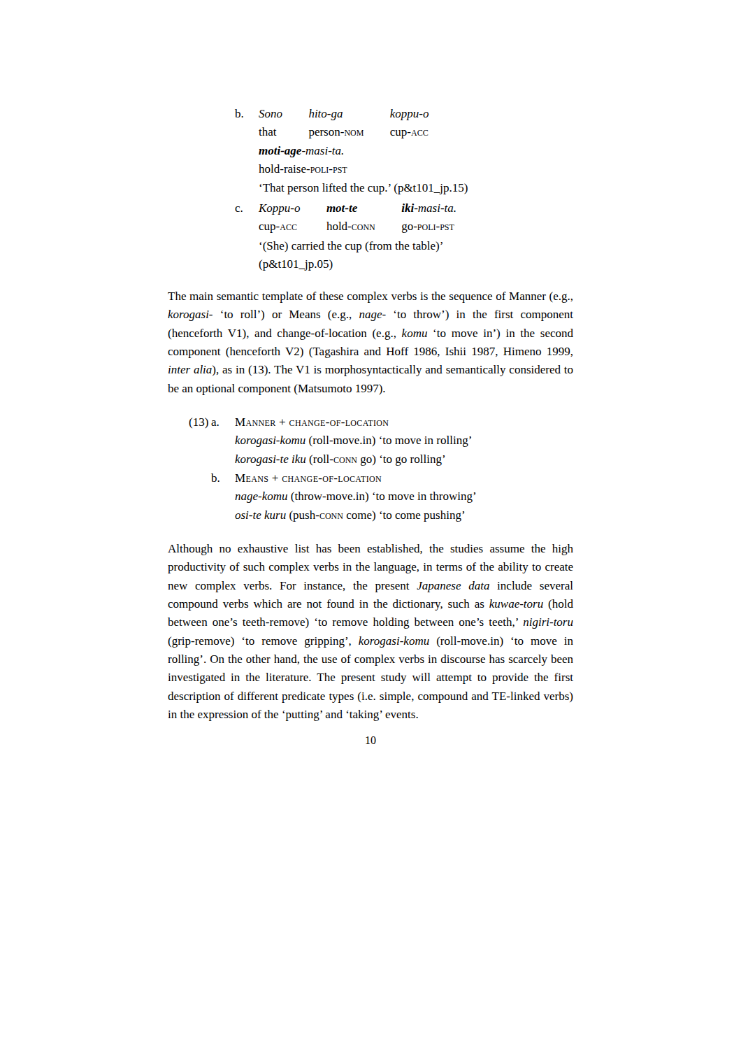b.
Sono
hito-ga
koppu-o
that
person-nom
cup-acc
moti-age-masi-ta.
hold-raise-poli-pst
‘That person lifted the cup.’ (p&t101_jp.15)
c.
Koppu-o
mot-te
iki-masi-ta.
cup-acc
hold-conn
go-poli-pst
‘(She) carried the cup (from the table)’
(p&t101_jp.05)
The main semantic template of these complex verbs is the sequence of Manner (e.g., korogasi- ‘to roll’) or Means (e.g., nage- ‘to throw’) in the first component (henceforth V1), and change-of-location (e.g., komu ‘to move in’) in the second component (henceforth V2) (Tagashira and Hoff 1986, Ishii 1987, Himeno 1999, inter alia), as in (13). The V1 is morphosyntactically and semantically considered to be an optional component (Matsumoto 1997).
(13)
a.
Manner + change-of-location
korogasi-komu (roll-move.in) ‘to move in rolling’
korogasi-te iku (roll-conn go) ‘to go rolling’
b.
Means + change-of-location
nage-komu (throw-move.in) ‘to move in throwing’
osi-te kuru (push-conn come) ‘to come pushing’
Although no exhaustive list has been established, the studies assume the high productivity of such complex verbs in the language, in terms of the ability to create new complex verbs. For instance, the present Japanese data include several compound verbs which are not found in the dictionary, such as kuwae-toru (hold between one’s teeth-remove) ‘to remove holding between one’s teeth,’ nigiri-toru (grip-remove) ‘to remove gripping’, korogasi-komu (roll-move.in) ‘to move in rolling’. On the other hand, the use of complex verbs in discourse has scarcely been investigated in the literature. The present study will attempt to provide the first description of different predicate types (i.e. simple, compound and TE-linked verbs) in the expression of the ‘putting’ and ‘taking’ events.
10